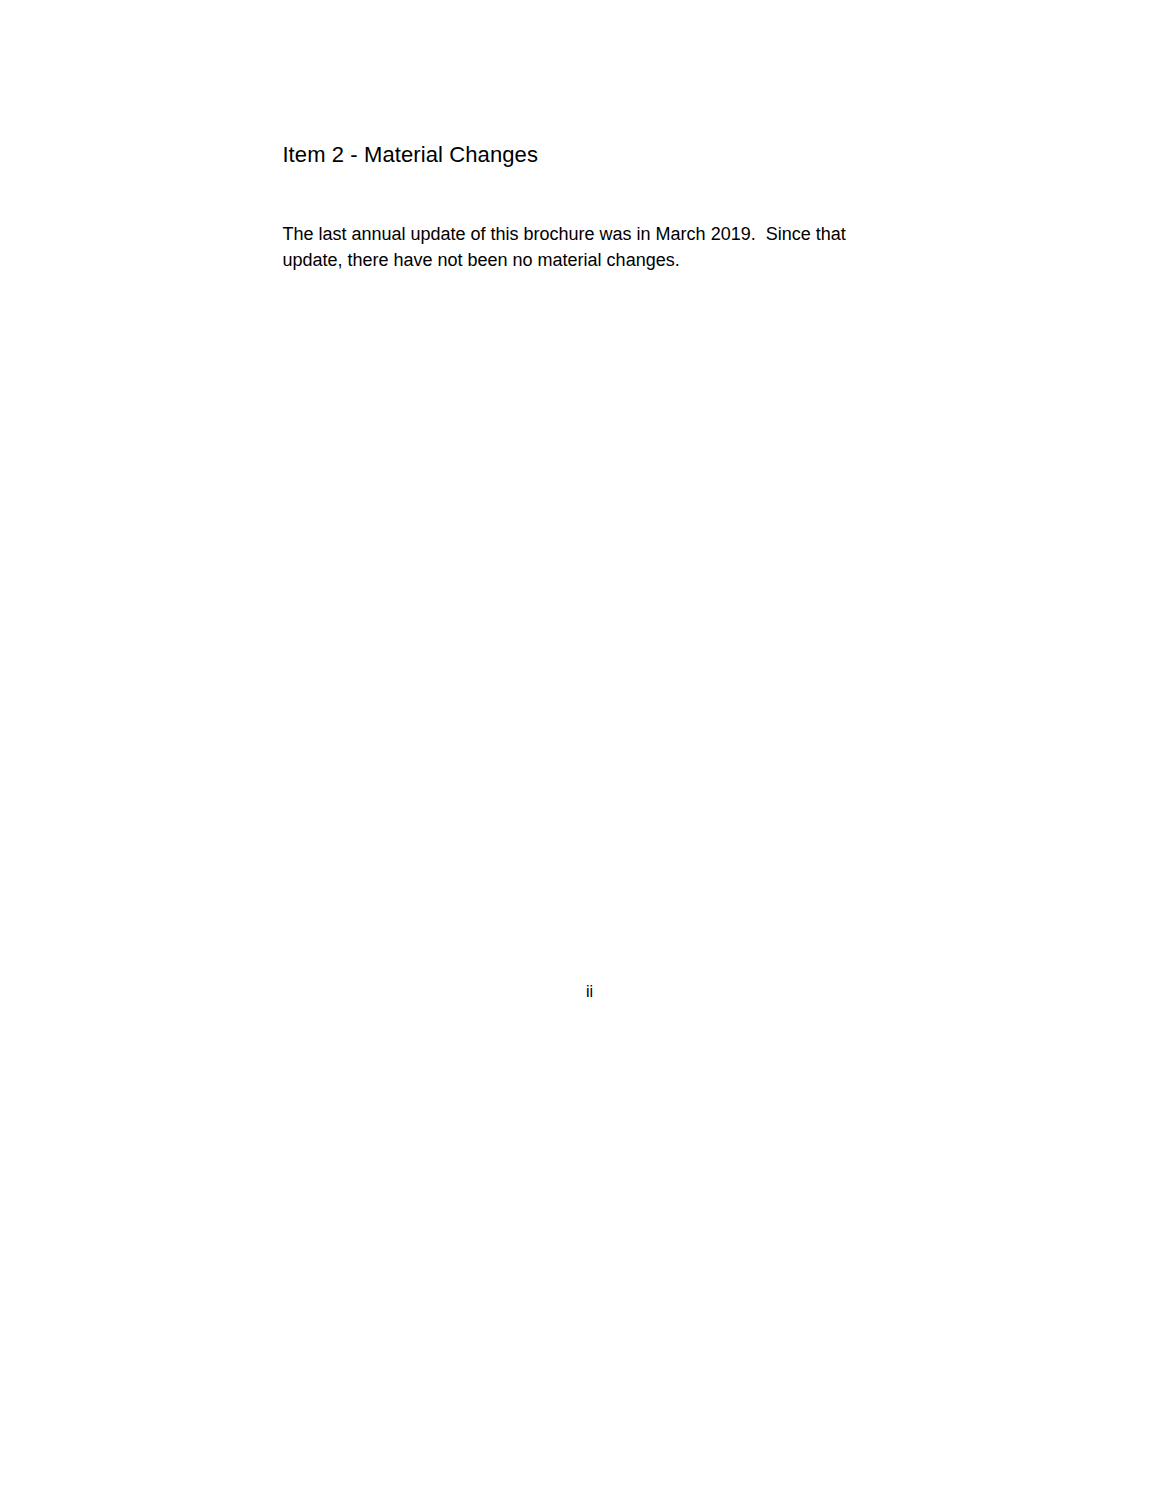Item 2 - Material Changes
The last annual update of this brochure was in March 2019. Since that update, there have not been no material changes.
ii